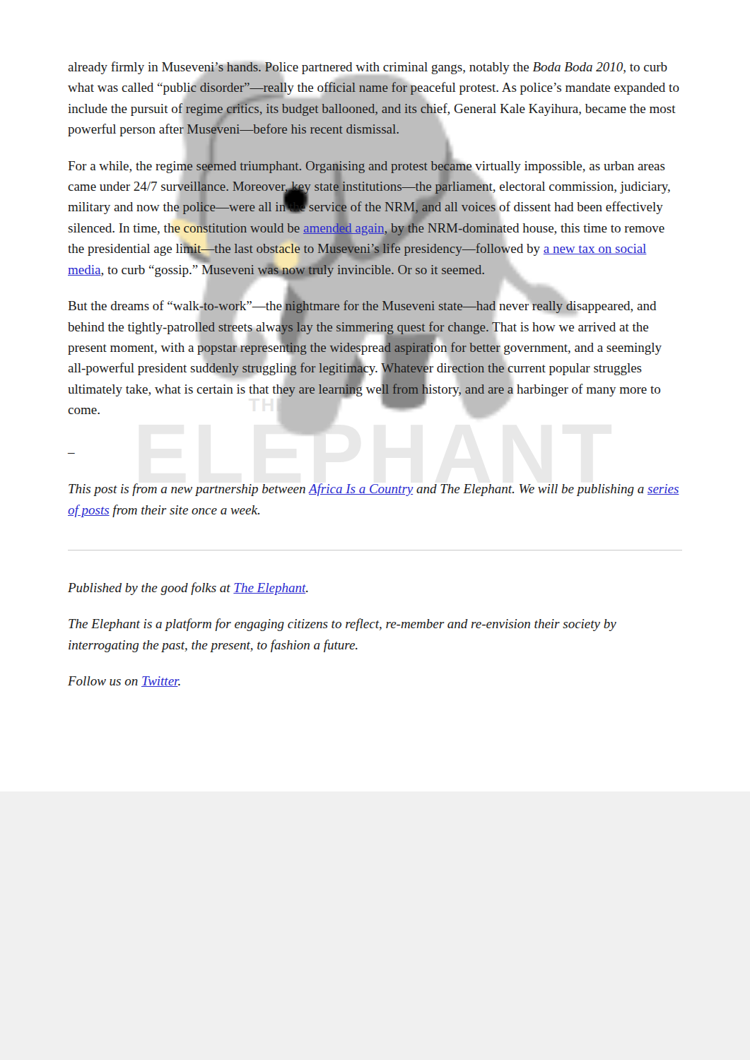🐘
THE
ELEPHANT
already firmly in Museveni’s hands. Police partnered with criminal gangs, notably the Boda Boda 2010, to curb what was called “public disorder”—really the official name for peaceful protest. As police’s mandate expanded to include the pursuit of regime critics, its budget ballooned, and its chief, General Kale Kayihura, became the most powerful person after Museveni—before his recent dismissal.
For a while, the regime seemed triumphant. Organising and protest became virtually impossible, as urban areas came under 24/7 surveillance. Moreover, key state institutions—the parliament, electoral commission, judiciary, military and now the police—were all in the service of the NRM, and all voices of dissent had been effectively silenced. In time, the constitution would be amended again, by the NRM-dominated house, this time to remove the presidential age limit—the last obstacle to Museveni’s life presidency—followed by a new tax on social media, to curb “gossip.” Museveni was now truly invincible. Or so it seemed.
But the dreams of “walk-to-work”—the nightmare for the Museveni state—had never really disappeared, and behind the tightly-patrolled streets always lay the simmering quest for change. That is how we arrived at the present moment, with a popstar representing the widespread aspiration for better government, and a seemingly all-powerful president suddenly struggling for legitimacy. Whatever direction the current popular struggles ultimately take, what is certain is that they are learning well from history, and are a harbinger of many more to come.
–
This post is from a new partnership between Africa Is a Country and The Elephant. We will be publishing a series of posts from their site once a week.
Published by the good folks at The Elephant.
The Elephant is a platform for engaging citizens to reflect, re-member and re-envision their society by interrogating the past, the present, to fashion a future.
Follow us on Twitter.